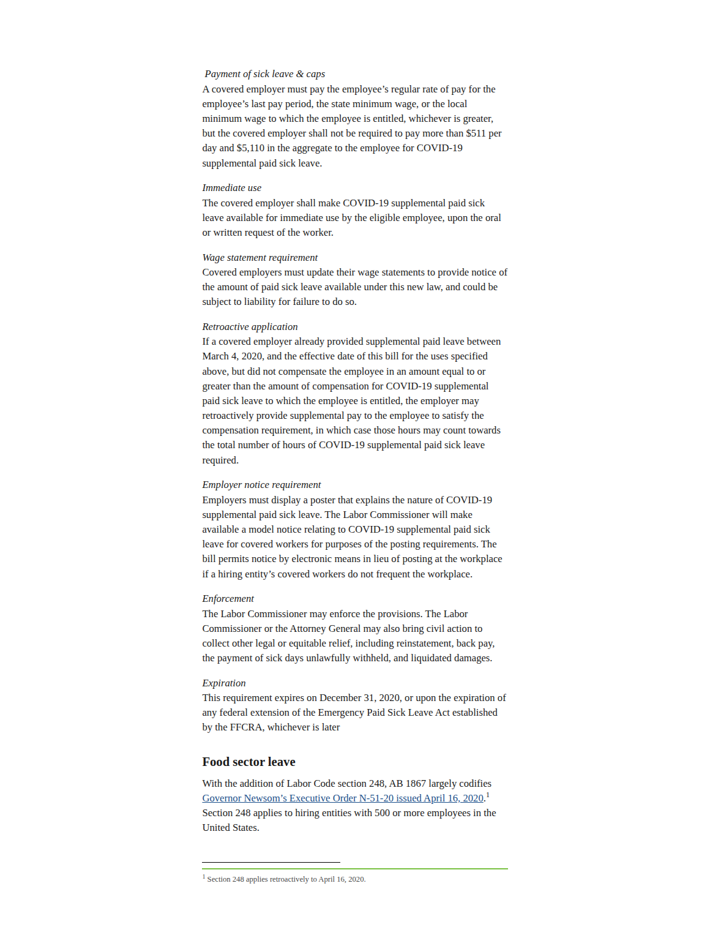Payment of sick leave & caps
A covered employer must pay the employee’s regular rate of pay for the employee’s last pay period, the state minimum wage, or the local minimum wage to which the employee is entitled, whichever is greater, but the covered employer shall not be required to pay more than $511 per day and $5,110 in the aggregate to the employee for COVID-19 supplemental paid sick leave.
Immediate use
The covered employer shall make COVID-19 supplemental paid sick leave available for immediate use by the eligible employee, upon the oral or written request of the worker.
Wage statement requirement
Covered employers must update their wage statements to provide notice of the amount of paid sick leave available under this new law, and could be subject to liability for failure to do so.
Retroactive application
If a covered employer already provided supplemental paid leave between March 4, 2020, and the effective date of this bill for the uses specified above, but did not compensate the employee in an amount equal to or greater than the amount of compensation for COVID-19 supplemental paid sick leave to which the employee is entitled, the employer may retroactively provide supplemental pay to the employee to satisfy the compensation requirement, in which case those hours may count towards the total number of hours of COVID-19 supplemental paid sick leave required.
Employer notice requirement
Employers must display a poster that explains the nature of COVID-19 supplemental paid sick leave. The Labor Commissioner will make available a model notice relating to COVID-19 supplemental paid sick leave for covered workers for purposes of the posting requirements. The bill permits notice by electronic means in lieu of posting at the workplace if a hiring entity’s covered workers do not frequent the workplace.
Enforcement
The Labor Commissioner may enforce the provisions. The Labor Commissioner or the Attorney General may also bring civil action to collect other legal or equitable relief, including reinstatement, back pay, the payment of sick days unlawfully withheld, and liquidated damages.
Expiration
This requirement expires on December 31, 2020, or upon the expiration of any federal extension of the Emergency Paid Sick Leave Act established by the FFCRA, whichever is later
Food sector leave
With the addition of Labor Code section 248, AB 1867 largely codifies Governor Newsom’s Executive Order N-51-20 issued April 16, 2020.1 Section 248 applies to hiring entities with 500 or more employees in the United States.
1 Section 248 applies retroactively to April 16, 2020.